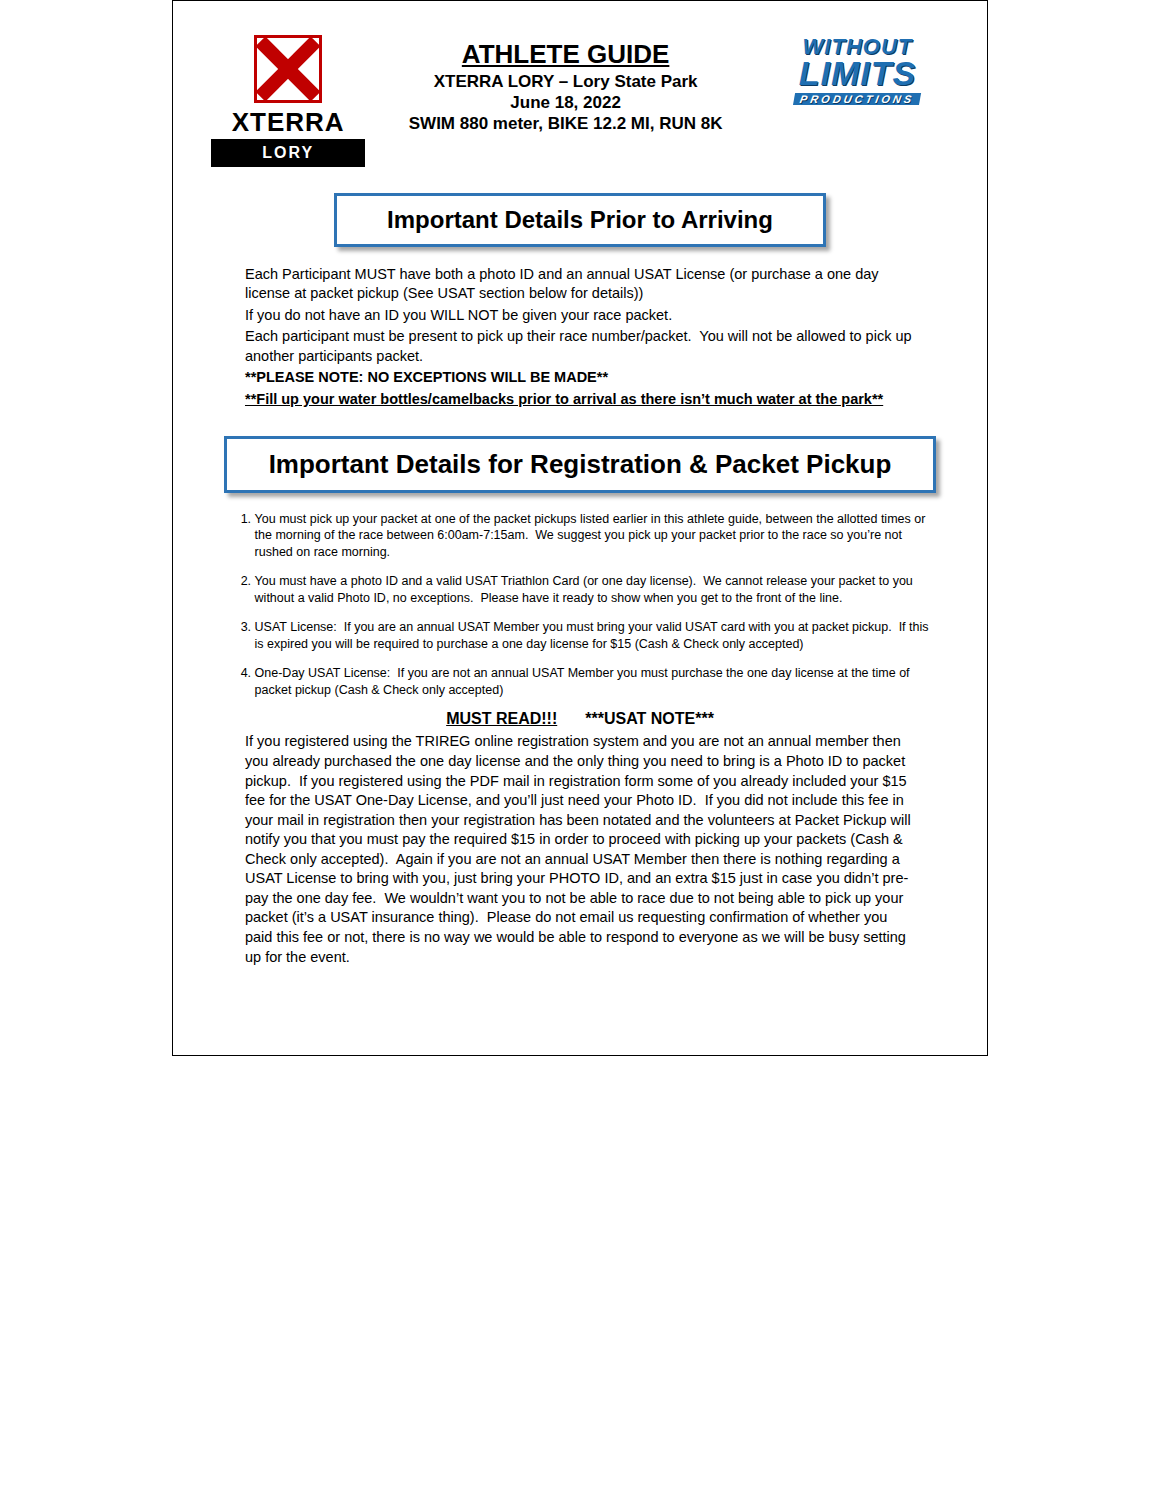XTERRA
LORY
ATHLETE GUIDE
XTERRA LORY – Lory State Park
June 18, 2022
SWIM 880 meter, BIKE 12.2 MI, RUN 8K
WITHOUT
LIMITS
PRODUCTIONS
Important Details Prior to Arriving
Each Participant MUST have both a photo ID and an annual USAT License (or purchase a one day license at packet pickup (See USAT section below for details))
If you do not have an ID you WILL NOT be given your race packet.
Each participant must be present to pick up their race number/packet. You will not be allowed to pick up another participants packet.
**PLEASE NOTE: NO EXCEPTIONS WILL BE MADE**
**Fill up your water bottles/camelbacks prior to arrival as there isn’t much water at the park**
Important Details for Registration & Packet Pickup
You must pick up your packet at one of the packet pickups listed earlier in this athlete guide, between the allotted times or the morning of the race between 6:00am-7:15am. We suggest you pick up your packet prior to the race so you’re not rushed on race morning.
You must have a photo ID and a valid USAT Triathlon Card (or one day license). We cannot release your packet to you without a valid Photo ID, no exceptions. Please have it ready to show when you get to the front of the line.
USAT License: If you are an annual USAT Member you must bring your valid USAT card with you at packet pickup. If this is expired you will be required to purchase a one day license for $15 (Cash & Check only accepted)
One-Day USAT License: If you are not an annual USAT Member you must purchase the one day license at the time of packet pickup (Cash & Check only accepted)
MUST READ!!!***USAT NOTE***
If you registered using the TRIREG online registration system and you are not an annual member then you already purchased the one day license and the only thing you need to bring is a Photo ID to packet pickup. If you registered using the PDF mail in registration form some of you already included your $15 fee for the USAT One-Day License, and you’ll just need your Photo ID. If you did not include this fee in your mail in registration then your registration has been notated and the volunteers at Packet Pickup will notify you that you must pay the required $15 in order to proceed with picking up your packets (Cash & Check only accepted). Again if you are not an annual USAT Member then there is nothing regarding a USAT License to bring with you, just bring your PHOTO ID, and an extra $15 just in case you didn’t pre-pay the one day fee. We wouldn’t want you to not be able to race due to not being able to pick up your packet (it’s a USAT insurance thing). Please do not email us requesting confirmation of whether you paid this fee or not, there is no way we would be able to respond to everyone as we will be busy setting up for the event.